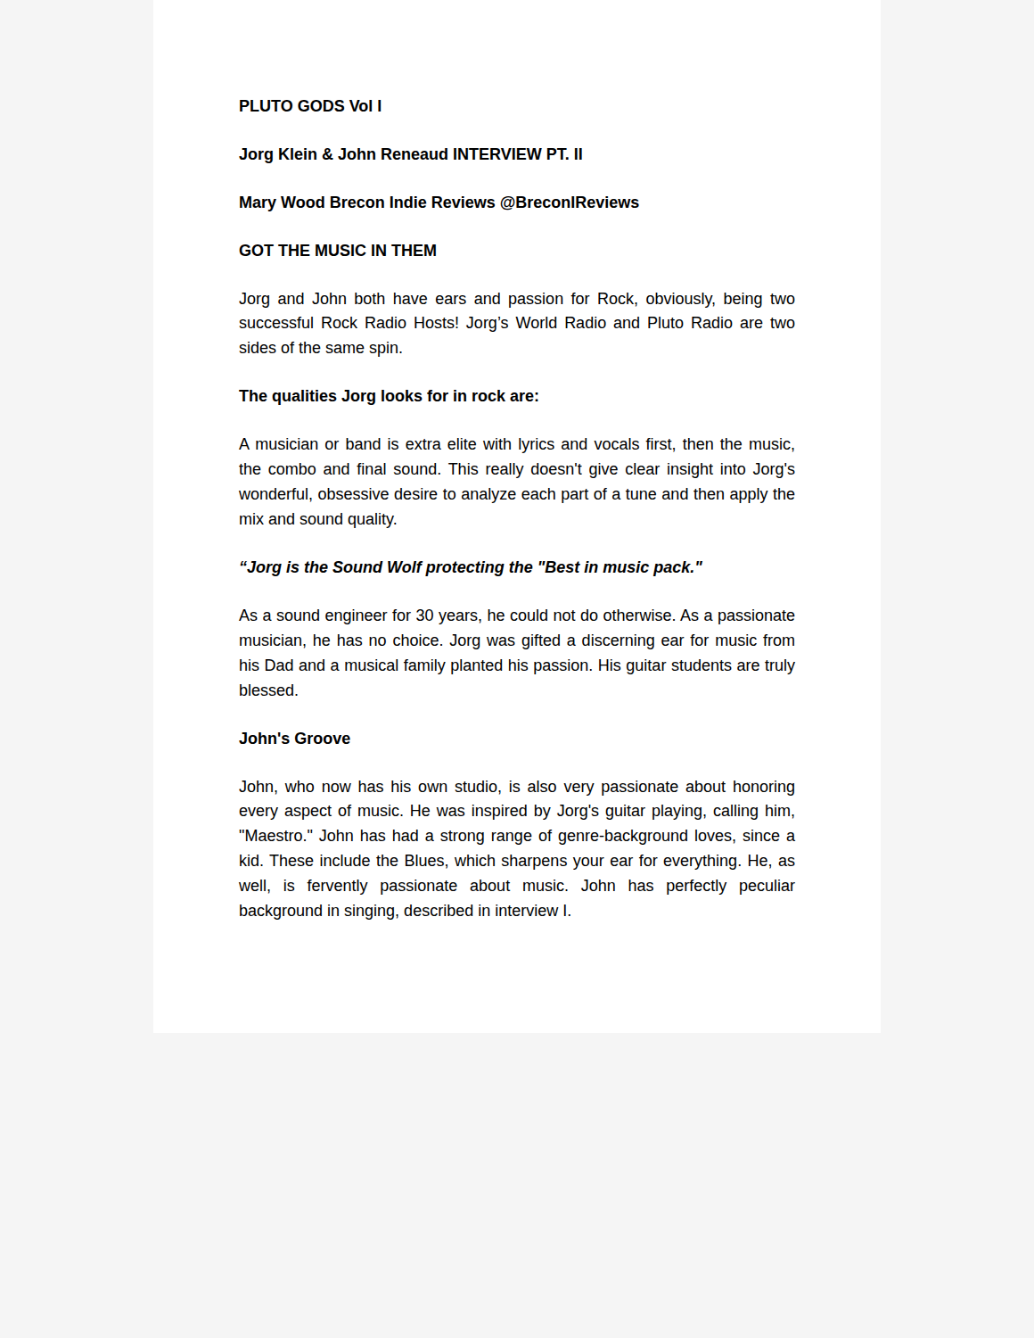PLUTO GODS Vol I
Jorg Klein & John Reneaud INTERVIEW PT. II
Mary Wood Brecon Indie Reviews @BreconIReviews
GOT THE MUSIC IN THEM
Jorg and John both have ears and passion for Rock, obviously, being two successful Rock Radio Hosts! Jorg’s World Radio and Pluto Radio are two sides of the same spin.
The qualities Jorg looks for in rock are:
A musician or band is extra elite with lyrics and vocals first, then the music, the combo and final sound. This really doesn't give clear insight into Jorg's wonderful, obsessive desire to analyze each part of a tune and then apply the mix and sound quality.
“Jorg is the Sound Wolf protecting the "Best in music pack."
As a sound engineer for 30 years, he could not do otherwise. As a passionate musician, he has no choice. Jorg was gifted a discerning ear for music from his Dad and a musical family planted his passion. His guitar students are truly blessed.
John's Groove
John, who now has his own studio, is also very passionate about honoring every aspect of music. He was inspired by Jorg's guitar playing, calling him, "Maestro." John has had a strong range of genre-background loves, since a kid. These include the Blues, which sharpens your ear for everything. He, as well, is fervently passionate about music. John has perfectly peculiar background in singing, described in interview I.